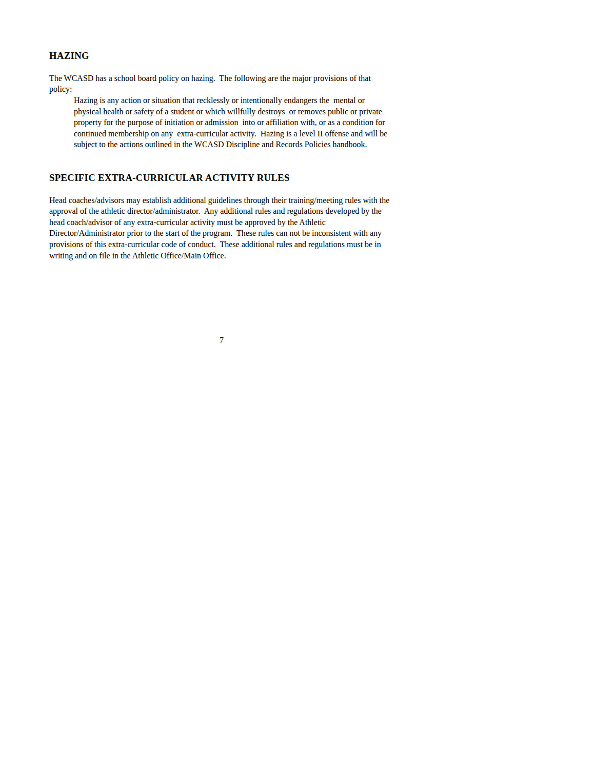HAZING
The WCASD has a school board policy on hazing. The following are the major provisions of that policy:
Hazing is any action or situation that recklessly or intentionally endangers the mental or physical health or safety of a student or which willfully destroys or removes public or private property for the purpose of initiation or admission into or affiliation with, or as a condition for continued membership on any extra-curricular activity. Hazing is a level II offense and will be subject to the actions outlined in the WCASD Discipline and Records Policies handbook.
SPECIFIC EXTRA-CURRICULAR ACTIVITY RULES
Head coaches/advisors may establish additional guidelines through their training/meeting rules with the approval of the athletic director/administrator. Any additional rules and regulations developed by the head coach/advisor of any extra-curricular activity must be approved by the Athletic Director/Administrator prior to the start of the program. These rules can not be inconsistent with any provisions of this extra-curricular code of conduct. These additional rules and regulations must be in writing and on file in the Athletic Office/Main Office.
7